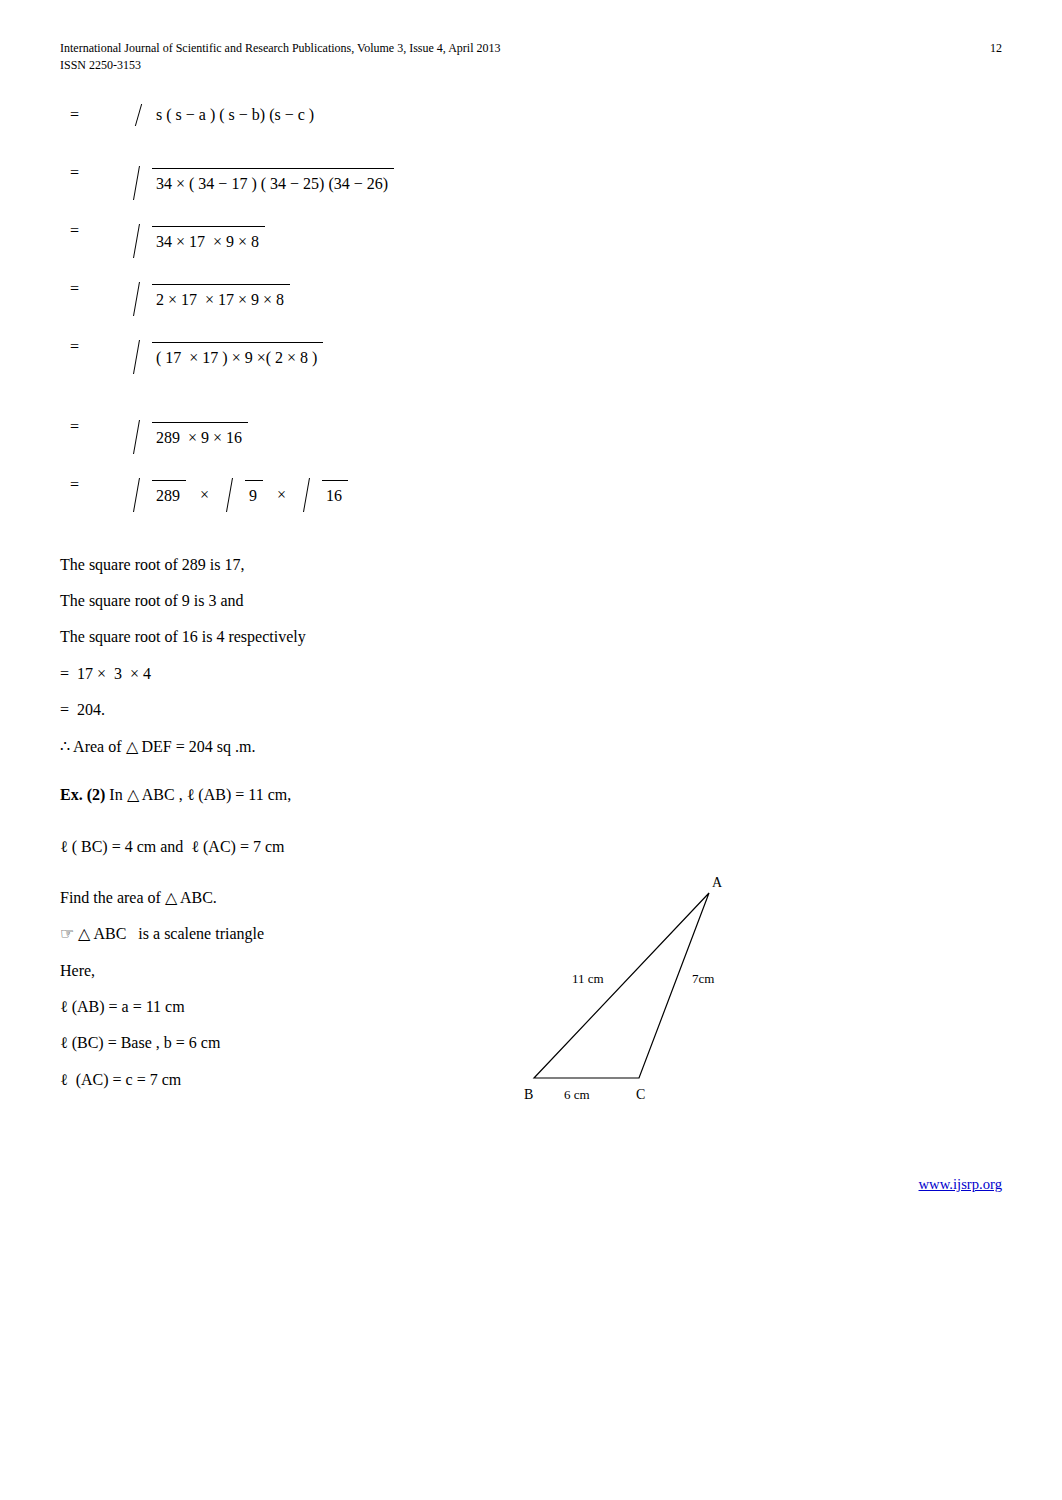International Journal of Scientific and Research Publications, Volume 3, Issue 4, April 2013
ISSN 2250-3153
12
=
s ( s − a ) ( s − b) (s − c )
=
34 × ( 34 − 17 ) ( 34 − 25) (34 − 26)
=
34 × 17 × 9 × 8
=
2 × 17 × 17 × 9 × 8
=
( 17 × 17 ) × 9 ×( 2 × 8 )
=
289 × 9 × 16
=
289
×
9
×
16
The square root of 289 is 17,
The square root of 9 is 3 and
The square root of 16 is 4 respectively
= 17 × 3 × 4
= 204.
∴ Area of △ DEF = 204 sq .m.
Ex. (2) In △ ABC , ℓ (AB) = 11 cm,
ℓ ( BC) = 4 cm and ℓ (AC) = 7 cm
Find the area of △ ABC.
☞ △ ABC is a scalene triangle
Here,
ℓ (AB) = a = 11 cm
ℓ (BC) = Base , b = 6 cm
ℓ (AC) = c = 7 cm
A B C 11 cm 7cm 6 cm
www.ijsrp.org